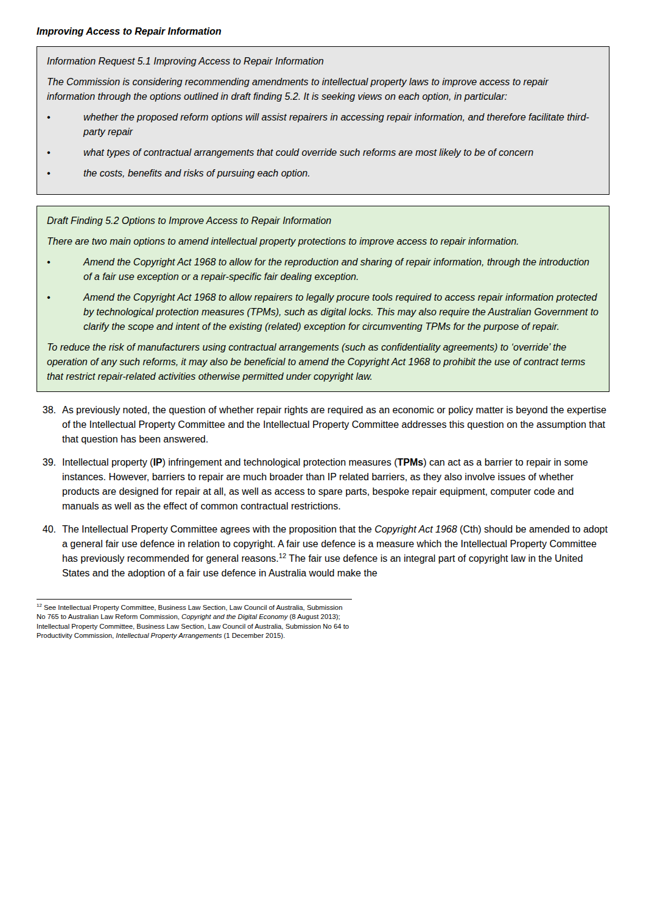Improving Access to Repair Information
Information Request 5.1 Improving Access to Repair Information
The Commission is considering recommending amendments to intellectual property laws to improve access to repair information through the options outlined in draft finding 5.2. It is seeking views on each option, in particular:
whether the proposed reform options will assist repairers in accessing repair information, and therefore facilitate third-party repair
what types of contractual arrangements that could override such reforms are most likely to be of concern
the costs, benefits and risks of pursuing each option.
Draft Finding 5.2 Options to Improve Access to Repair Information
There are two main options to amend intellectual property protections to improve access to repair information.
Amend the Copyright Act 1968 to allow for the reproduction and sharing of repair information, through the introduction of a fair use exception or a repair-specific fair dealing exception.
Amend the Copyright Act 1968 to allow repairers to legally procure tools required to access repair information protected by technological protection measures (TPMs), such as digital locks. This may also require the Australian Government to clarify the scope and intent of the existing (related) exception for circumventing TPMs for the purpose of repair.
To reduce the risk of manufacturers using contractual arrangements (such as confidentiality agreements) to ‘override’ the operation of any such reforms, it may also be beneficial to amend the Copyright Act 1968 to prohibit the use of contract terms that restrict repair-related activities otherwise permitted under copyright law.
As previously noted, the question of whether repair rights are required as an economic or policy matter is beyond the expertise of the Intellectual Property Committee and the Intellectual Property Committee addresses this question on the assumption that that question has been answered.
Intellectual property (IP) infringement and technological protection measures (TPMs) can act as a barrier to repair in some instances. However, barriers to repair are much broader than IP related barriers, as they also involve issues of whether products are designed for repair at all, as well as access to spare parts, bespoke repair equipment, computer code and manuals as well as the effect of common contractual restrictions.
The Intellectual Property Committee agrees with the proposition that the Copyright Act 1968 (Cth) should be amended to adopt a general fair use defence in relation to copyright. A fair use defence is a measure which the Intellectual Property Committee has previously recommended for general reasons.12 The fair use defence is an integral part of copyright law in the United States and the adoption of a fair use defence in Australia would make the
12 See Intellectual Property Committee, Business Law Section, Law Council of Australia, Submission No 765 to Australian Law Reform Commission, Copyright and the Digital Economy (8 August 2013); Intellectual Property Committee, Business Law Section, Law Council of Australia, Submission No 64 to Productivity Commission, Intellectual Property Arrangements (1 December 2015).